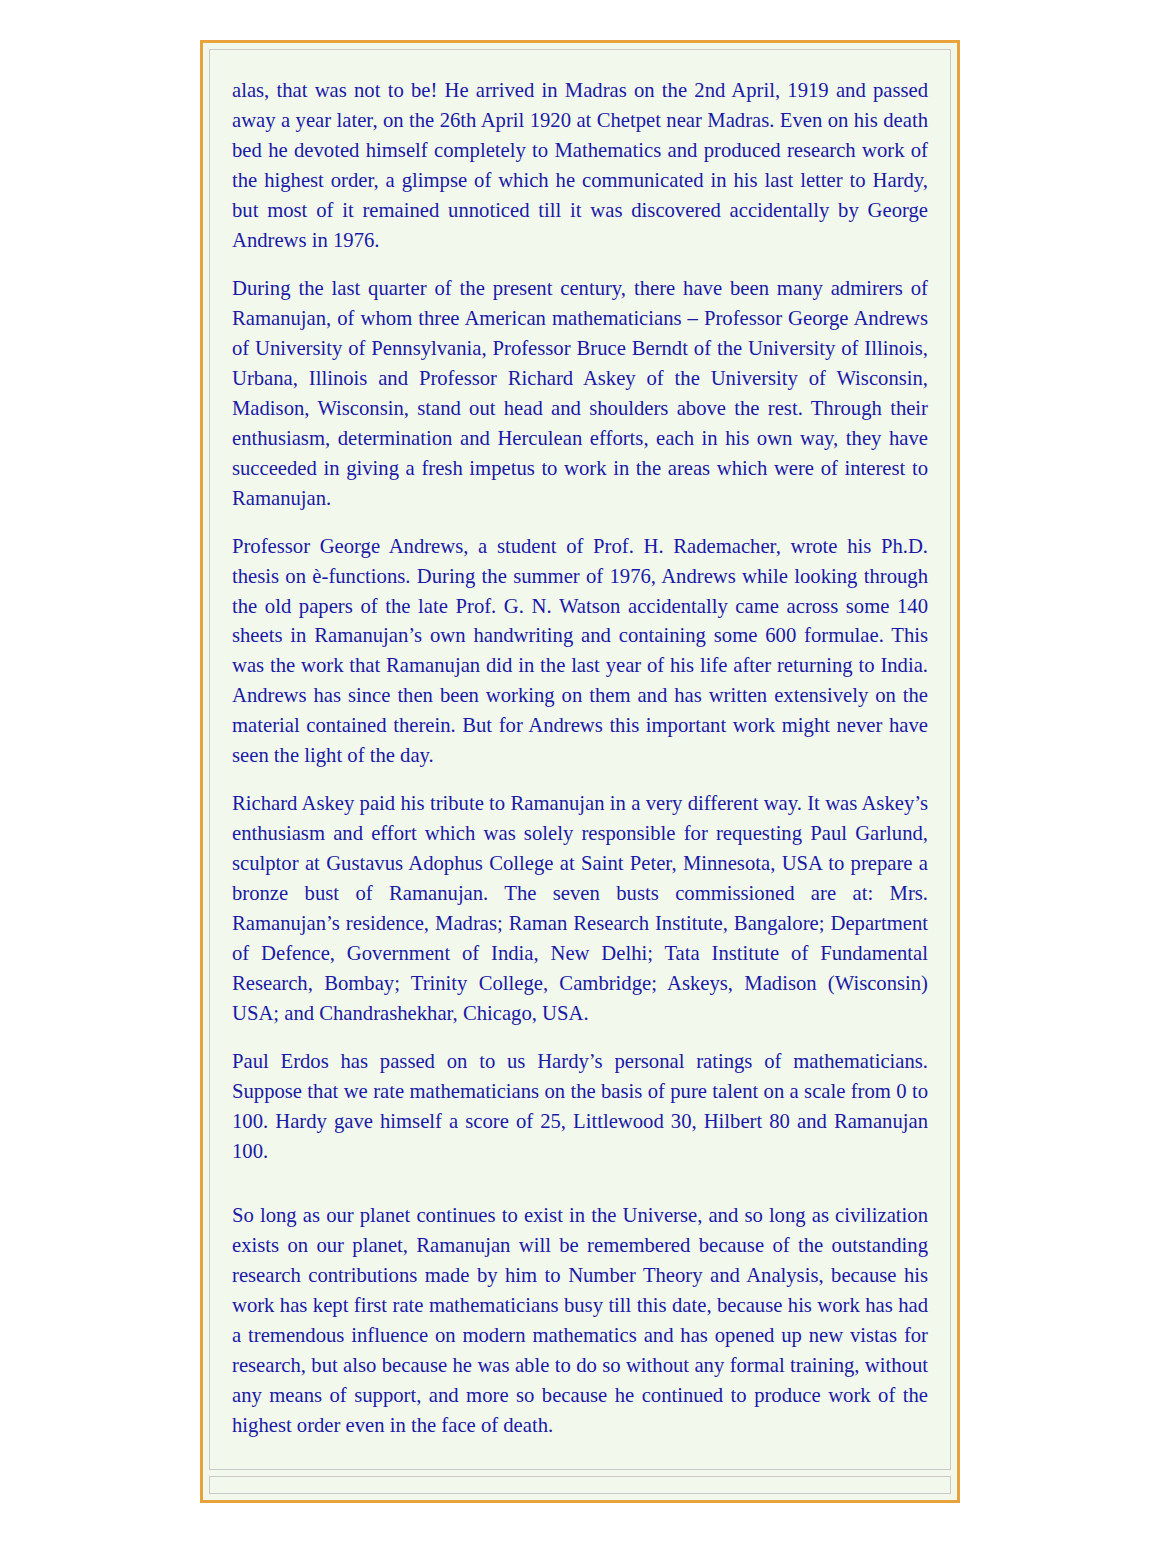alas, that was not to be! He arrived in Madras on the 2nd April, 1919 and passed away a year later, on the 26th April 1920 at Chetpet near Madras. Even on his death bed he devoted himself completely to Mathematics and produced research work of the highest order, a glimpse of which he communicated in his last letter to Hardy, but most of it remained unnoticed till it was discovered accidentally by George Andrews in 1976.
During the last quarter of the present century, there have been many admirers of Ramanujan, of whom three American mathematicians – Professor George Andrews of University of Pennsylvania, Professor Bruce Berndt of the University of Illinois, Urbana, Illinois and Professor Richard Askey of the University of Wisconsin, Madison, Wisconsin, stand out head and shoulders above the rest. Through their enthusiasm, determination and Herculean efforts, each in his own way, they have succeeded in giving a fresh impetus to work in the areas which were of interest to Ramanujan.
Professor George Andrews, a student of Prof. H. Rademacher, wrote his Ph.D. thesis on è-functions. During the summer of 1976, Andrews while looking through the old papers of the late Prof. G. N. Watson accidentally came across some 140 sheets in Ramanujan’s own handwriting and containing some 600 formulae. This was the work that Ramanujan did in the last year of his life after returning to India. Andrews has since then been working on them and has written extensively on the material contained therein. But for Andrews this important work might never have seen the light of the day.
Richard Askey paid his tribute to Ramanujan in a very different way. It was Askey’s enthusiasm and effort which was solely responsible for requesting Paul Garlund, sculptor at Gustavus Adophus College at Saint Peter, Minnesota, USA to prepare a bronze bust of Ramanujan. The seven busts commissioned are at: Mrs. Ramanujan’s residence, Madras; Raman Research Institute, Bangalore; Department of Defence, Government of India, New Delhi; Tata Institute of Fundamental Research, Bombay; Trinity College, Cambridge; Askeys, Madison (Wisconsin) USA; and Chandrashekhar, Chicago, USA.
Paul Erdos has passed on to us Hardy’s personal ratings of mathematicians. Suppose that we rate mathematicians on the basis of pure talent on a scale from 0 to 100. Hardy gave himself a score of 25, Littlewood 30, Hilbert 80 and Ramanujan 100.
So long as our planet continues to exist in the Universe, and so long as civilization exists on our planet, Ramanujan will be remembered because of the outstanding research contributions made by him to Number Theory and Analysis, because his work has kept first rate mathematicians busy till this date, because his work has had a tremendous influence on modern mathematics and has opened up new vistas for research, but also because he was able to do so without any formal training, without any means of support, and more so because he continued to produce work of the highest order even in the face of death.